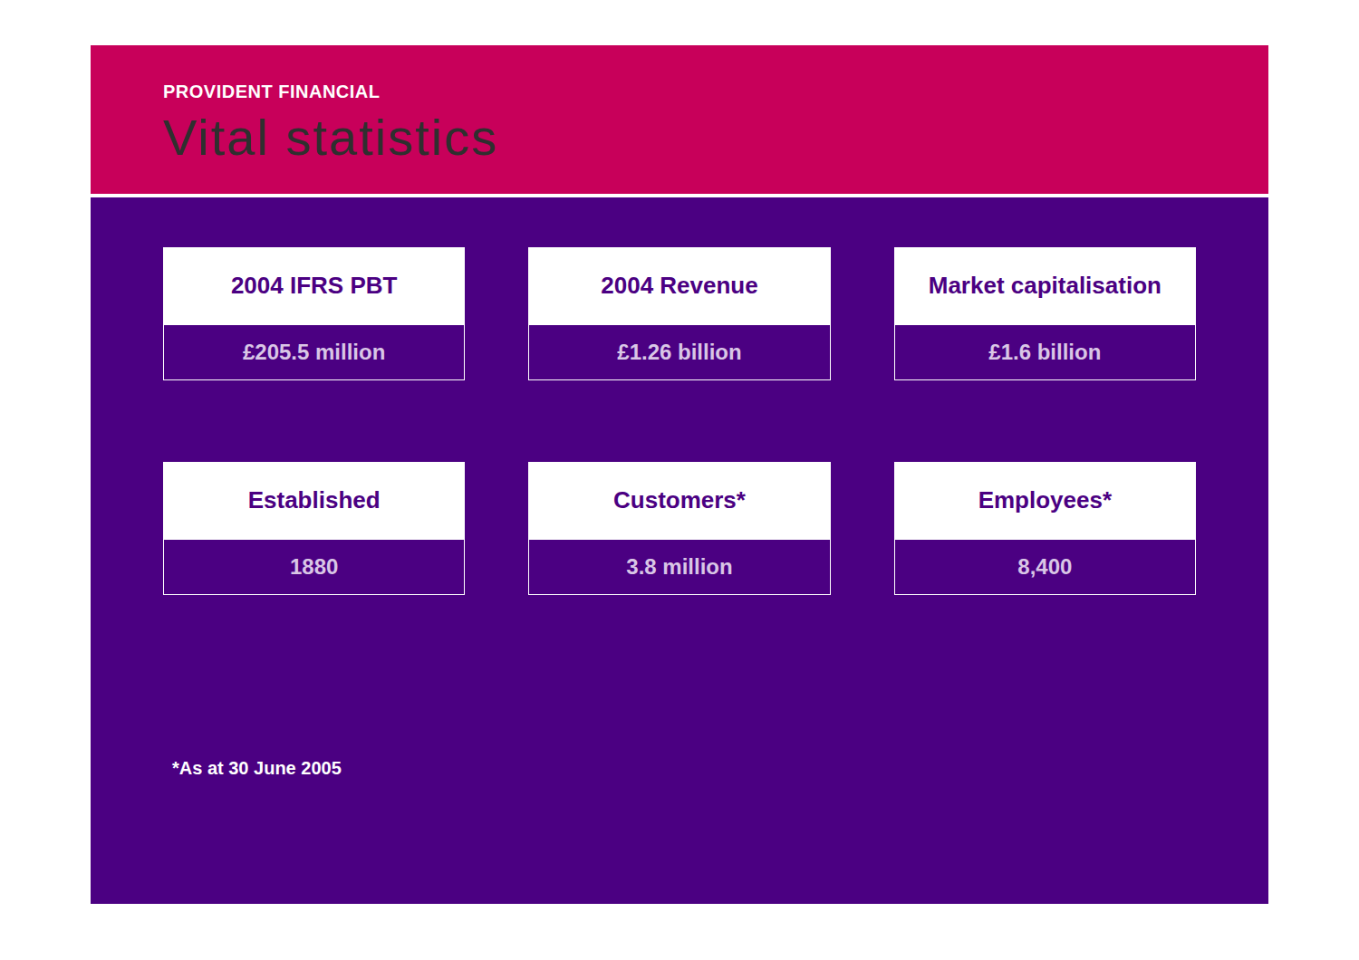PROVIDENT FINANCIAL
Vital statistics
2004 IFRS PBT
£205.5 million
2004 Revenue
£1.26 billion
Market capitalisation
£1.6 billion
Established
1880
Customers*
3.8 million
Employees*
8,400
*As at 30 June 2005